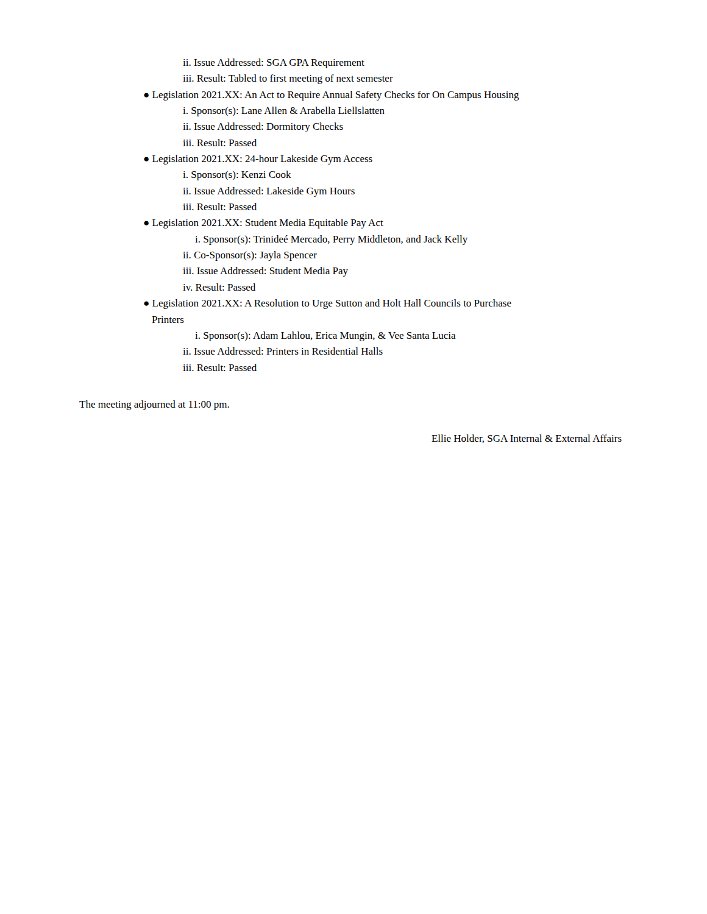ii. Issue Addressed: SGA GPA Requirement
iii. Result: Tabled to first meeting of next semester
● Legislation 2021.XX: An Act to Require Annual Safety Checks for On Campus Housing
i. Sponsor(s): Lane Allen & Arabella Liellslatten
ii. Issue Addressed: Dormitory Checks
iii. Result: Passed
● Legislation 2021.XX: 24-hour Lakeside Gym Access
i. Sponsor(s): Kenzi Cook
ii. Issue Addressed: Lakeside Gym Hours
iii. Result: Passed
● Legislation 2021.XX: Student Media Equitable Pay Act
i. Sponsor(s): Trinideé Mercado, Perry Middleton, and Jack Kelly
ii. Co-Sponsor(s): Jayla Spencer
iii. Issue Addressed: Student Media Pay
iv. Result: Passed
● Legislation 2021.XX: A Resolution to Urge Sutton and Holt Hall Councils to Purchase Printers
i. Sponsor(s): Adam Lahlou, Erica Mungin, & Vee Santa Lucia
ii. Issue Addressed: Printers in Residential Halls
iii. Result: Passed
The meeting adjourned at 11:00 pm.
Ellie Holder, SGA Internal & External Affairs